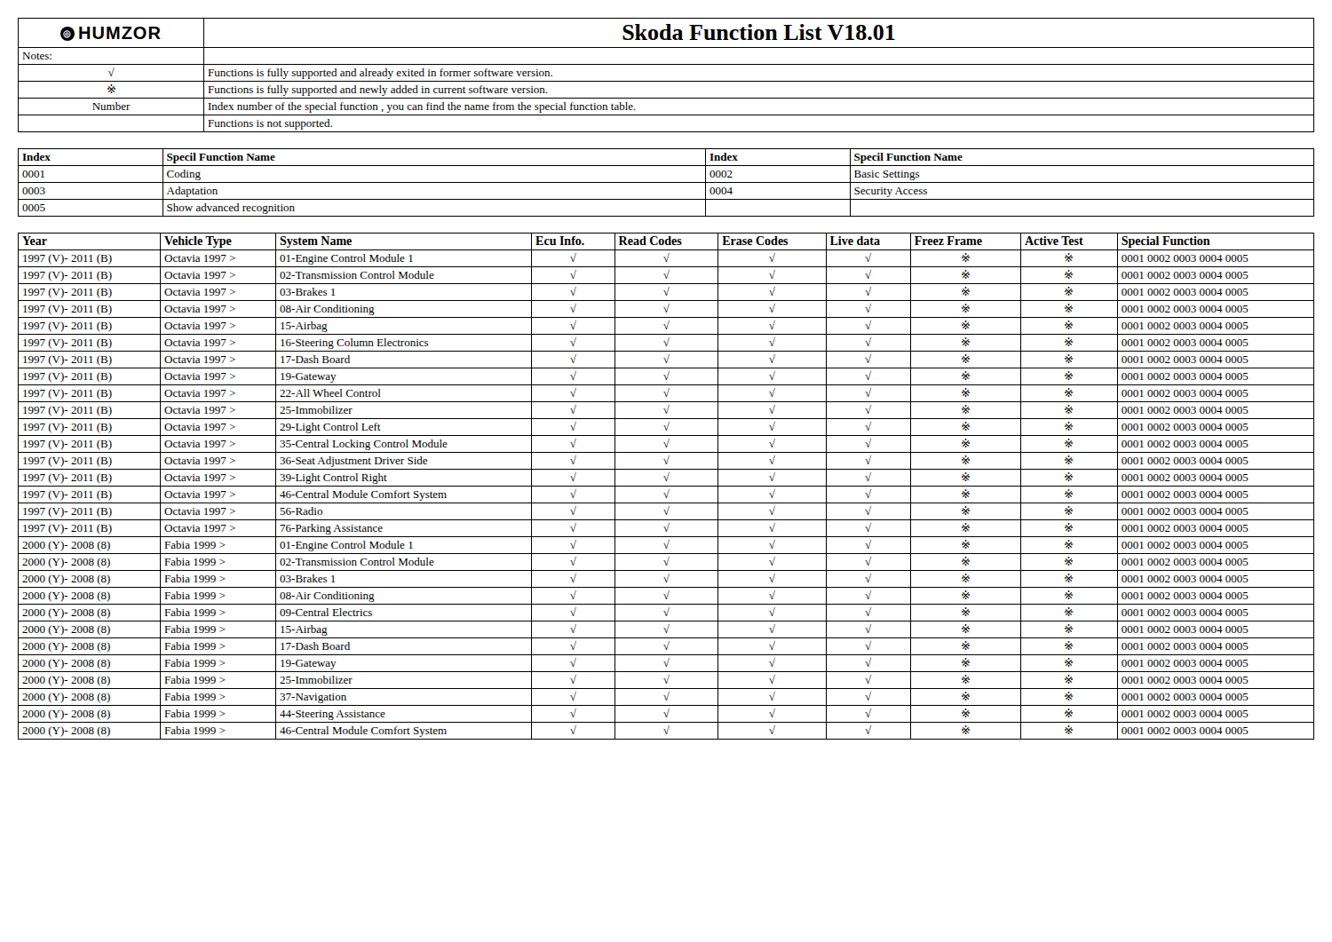| ◎ HUMZOR | Skoda Function List V18.01 |
| Notes: | |
| √ | Functions is fully supported and already exited in former software version. |
| ※ | Functions is fully supported and newly added in current software version. |
| Number | Index number of the special function , you can find the name from the special function table. |
| | Functions is not supported. |
| Index | Specil Function Name | Index | Specil Function Name |
| 0001 | Coding | 0002 | Basic Settings |
| 0003 | Adaptation | 0004 | Security Access |
| 0005 | Show advanced recognition | | |
| Year | Vehicle Type | System Name | Ecu Info. | Read Codes | Erase Codes | Live data | Freez Frame | Active Test | Special Function |
| --- | --- | --- | --- | --- | --- | --- | --- | --- | --- |
| 1997 (V)- 2011 (B) | Octavia 1997 > | 01-Engine Control Module 1 | √ | √ | √ | √ | ※ | ※ | 0001 0002 0003 0004 0005 |
| 1997 (V)- 2011 (B) | Octavia 1997 > | 02-Transmission Control Module | √ | √ | √ | √ | ※ | ※ | 0001 0002 0003 0004 0005 |
| 1997 (V)- 2011 (B) | Octavia 1997 > | 03-Brakes 1 | √ | √ | √ | √ | ※ | ※ | 0001 0002 0003 0004 0005 |
| 1997 (V)- 2011 (B) | Octavia 1997 > | 08-Air Conditioning | √ | √ | √ | √ | ※ | ※ | 0001 0002 0003 0004 0005 |
| 1997 (V)- 2011 (B) | Octavia 1997 > | 15-Airbag | √ | √ | √ | √ | ※ | ※ | 0001 0002 0003 0004 0005 |
| 1997 (V)- 2011 (B) | Octavia 1997 > | 16-Steering Column Electronics | √ | √ | √ | √ | ※ | ※ | 0001 0002 0003 0004 0005 |
| 1997 (V)- 2011 (B) | Octavia 1997 > | 17-Dash Board | √ | √ | √ | √ | ※ | ※ | 0001 0002 0003 0004 0005 |
| 1997 (V)- 2011 (B) | Octavia 1997 > | 19-Gateway | √ | √ | √ | √ | ※ | ※ | 0001 0002 0003 0004 0005 |
| 1997 (V)- 2011 (B) | Octavia 1997 > | 22-All Wheel Control | √ | √ | √ | √ | ※ | ※ | 0001 0002 0003 0004 0005 |
| 1997 (V)- 2011 (B) | Octavia 1997 > | 25-Immobilizer | √ | √ | √ | √ | ※ | ※ | 0001 0002 0003 0004 0005 |
| 1997 (V)- 2011 (B) | Octavia 1997 > | 29-Light Control Left | √ | √ | √ | √ | ※ | ※ | 0001 0002 0003 0004 0005 |
| 1997 (V)- 2011 (B) | Octavia 1997 > | 35-Central Locking Control Module | √ | √ | √ | √ | ※ | ※ | 0001 0002 0003 0004 0005 |
| 1997 (V)- 2011 (B) | Octavia 1997 > | 36-Seat Adjustment Driver Side | √ | √ | √ | √ | ※ | ※ | 0001 0002 0003 0004 0005 |
| 1997 (V)- 2011 (B) | Octavia 1997 > | 39-Light Control Right | √ | √ | √ | √ | ※ | ※ | 0001 0002 0003 0004 0005 |
| 1997 (V)- 2011 (B) | Octavia 1997 > | 46-Central Module Comfort System | √ | √ | √ | √ | ※ | ※ | 0001 0002 0003 0004 0005 |
| 1997 (V)- 2011 (B) | Octavia 1997 > | 56-Radio | √ | √ | √ | √ | ※ | ※ | 0001 0002 0003 0004 0005 |
| 1997 (V)- 2011 (B) | Octavia 1997 > | 76-Parking Assistance | √ | √ | √ | √ | ※ | ※ | 0001 0002 0003 0004 0005 |
| 2000 (Y)- 2008 (8) | Fabia 1999 > | 01-Engine Control Module 1 | √ | √ | √ | √ | ※ | ※ | 0001 0002 0003 0004 0005 |
| 2000 (Y)- 2008 (8) | Fabia 1999 > | 02-Transmission Control Module | √ | √ | √ | √ | ※ | ※ | 0001 0002 0003 0004 0005 |
| 2000 (Y)- 2008 (8) | Fabia 1999 > | 03-Brakes 1 | √ | √ | √ | √ | ※ | ※ | 0001 0002 0003 0004 0005 |
| 2000 (Y)- 2008 (8) | Fabia 1999 > | 08-Air Conditioning | √ | √ | √ | √ | ※ | ※ | 0001 0002 0003 0004 0005 |
| 2000 (Y)- 2008 (8) | Fabia 1999 > | 09-Central Electrics | √ | √ | √ | √ | ※ | ※ | 0001 0002 0003 0004 0005 |
| 2000 (Y)- 2008 (8) | Fabia 1999 > | 15-Airbag | √ | √ | √ | √ | ※ | ※ | 0001 0002 0003 0004 0005 |
| 2000 (Y)- 2008 (8) | Fabia 1999 > | 17-Dash Board | √ | √ | √ | √ | ※ | ※ | 0001 0002 0003 0004 0005 |
| 2000 (Y)- 2008 (8) | Fabia 1999 > | 19-Gateway | √ | √ | √ | √ | ※ | ※ | 0001 0002 0003 0004 0005 |
| 2000 (Y)- 2008 (8) | Fabia 1999 > | 25-Immobilizer | √ | √ | √ | √ | ※ | ※ | 0001 0002 0003 0004 0005 |
| 2000 (Y)- 2008 (8) | Fabia 1999 > | 37-Navigation | √ | √ | √ | √ | ※ | ※ | 0001 0002 0003 0004 0005 |
| 2000 (Y)- 2008 (8) | Fabia 1999 > | 44-Steering Assistance | √ | √ | √ | √ | ※ | ※ | 0001 0002 0003 0004 0005 |
| 2000 (Y)- 2008 (8) | Fabia 1999 > | 46-Central Module Comfort System | √ | √ | √ | √ | ※ | ※ | 0001 0002 0003 0004 0005 |